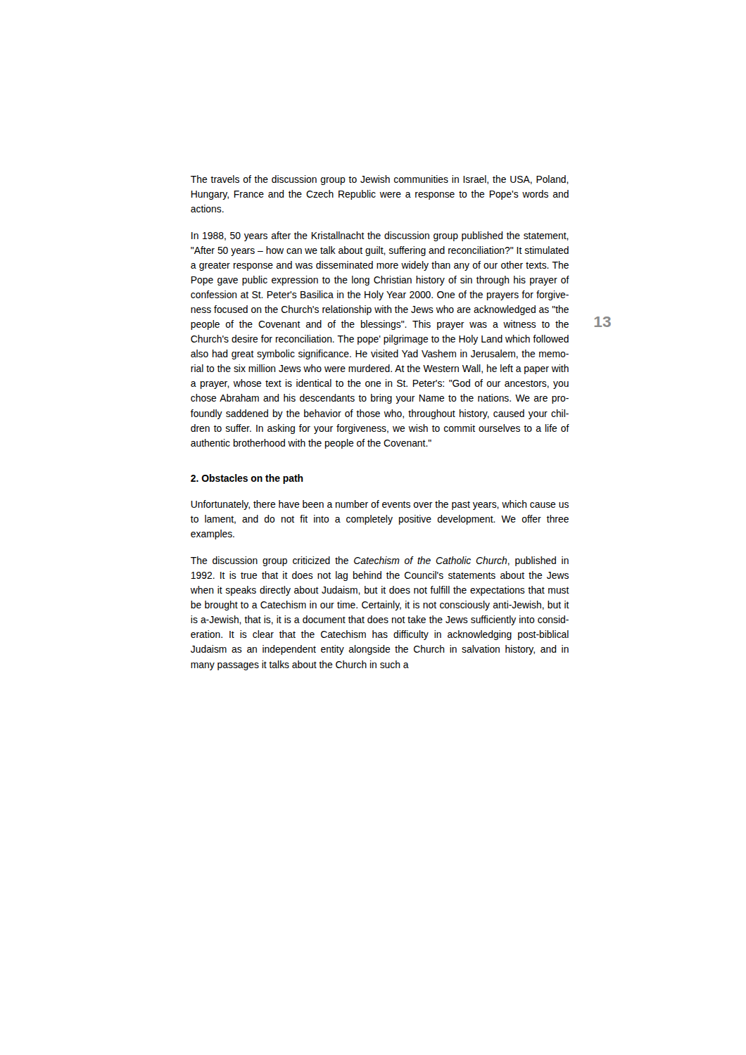13
The travels of the discussion group to Jewish communities in Israel, the USA, Poland, Hungary, France and the Czech Republic were a response to the Pope's words and actions.
In 1988, 50 years after the Kristallnacht the discussion group published the statement, "After 50 years – how can we talk about guilt, suffering and reconciliation?" It stimulated a greater response and was disseminated more widely than any of our other texts. The Pope gave public expression to the long Christian history of sin through his prayer of confession at St. Peter's Basilica in the Holy Year 2000. One of the prayers for forgiveness focused on the Church's relationship with the Jews who are acknowledged as "the people of the Covenant and of the blessings". This prayer was a witness to the Church's desire for reconciliation. The pope' pilgrimage to the Holy Land which followed also had great symbolic significance. He visited Yad Vashem in Jerusalem, the memorial to the six million Jews who were murdered. At the Western Wall, he left a paper with a prayer, whose text is identical to the one in St. Peter's: "God of our ancestors, you chose Abraham and his descendants to bring your Name to the nations. We are profoundly saddened by the behavior of those who, throughout history, caused your children to suffer. In asking for your forgiveness, we wish to commit ourselves to a life of authentic brotherhood with the people of the Covenant."
2. Obstacles on the path
Unfortunately, there have been a number of events over the past years, which cause us to lament, and do not fit into a completely positive development. We offer three examples.
The discussion group criticized the Catechism of the Catholic Church, published in 1992. It is true that it does not lag behind the Council's statements about the Jews when it speaks directly about Judaism, but it does not fulfill the expectations that must be brought to a Catechism in our time. Certainly, it is not consciously anti-Jewish, but it is a-Jewish, that is, it is a document that does not take the Jews sufficiently into consideration. It is clear that the Catechism has difficulty in acknowledging post-biblical Judaism as an independent entity alongside the Church in salvation history, and in many passages it talks about the Church in such a